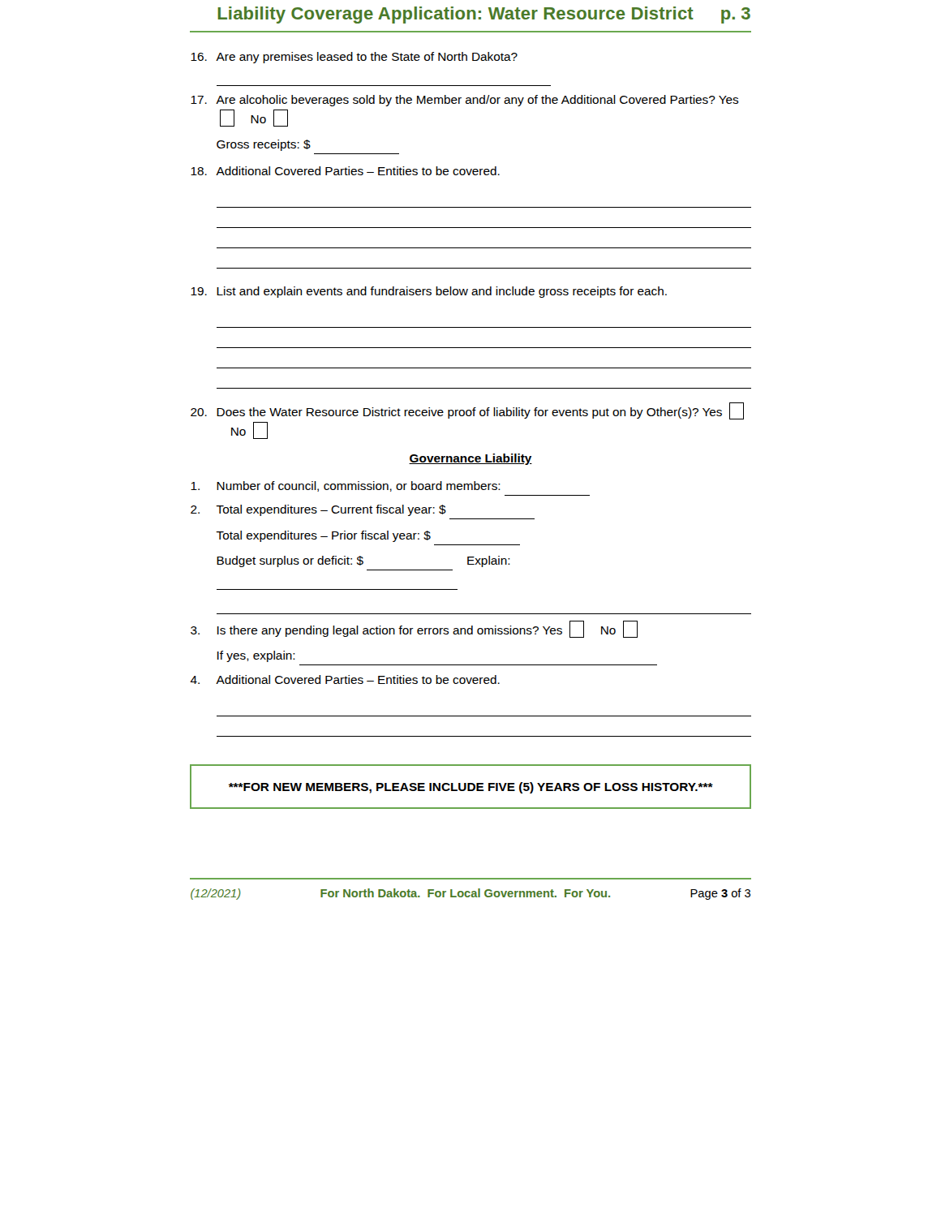p. 3 Liability Coverage Application: Water Resource District
16. Are any premises leased to the State of North Dakota?
17. Are alcoholic beverages sold by the Member and/or any of the Additional Covered Parties? Yes No
Gross receipts: $
18. Additional Covered Parties – Entities to be covered.
19. List and explain events and fundraisers below and include gross receipts for each.
20. Does the Water Resource District receive proof of liability for events put on by Other(s)? Yes No
Governance Liability
1. Number of council, commission, or board members:
2. Total expenditures – Current fiscal year: $
Total expenditures – Prior fiscal year: $
Budget surplus or deficit: $ Explain:
3. Is there any pending legal action for errors and omissions? Yes No
If yes, explain:
4. Additional Covered Parties – Entities to be covered.
***FOR NEW MEMBERS, PLEASE INCLUDE FIVE (5) YEARS OF LOSS HISTORY.***
(12/2021) Page 3 of 3 For North Dakota. For Local Government. For You.